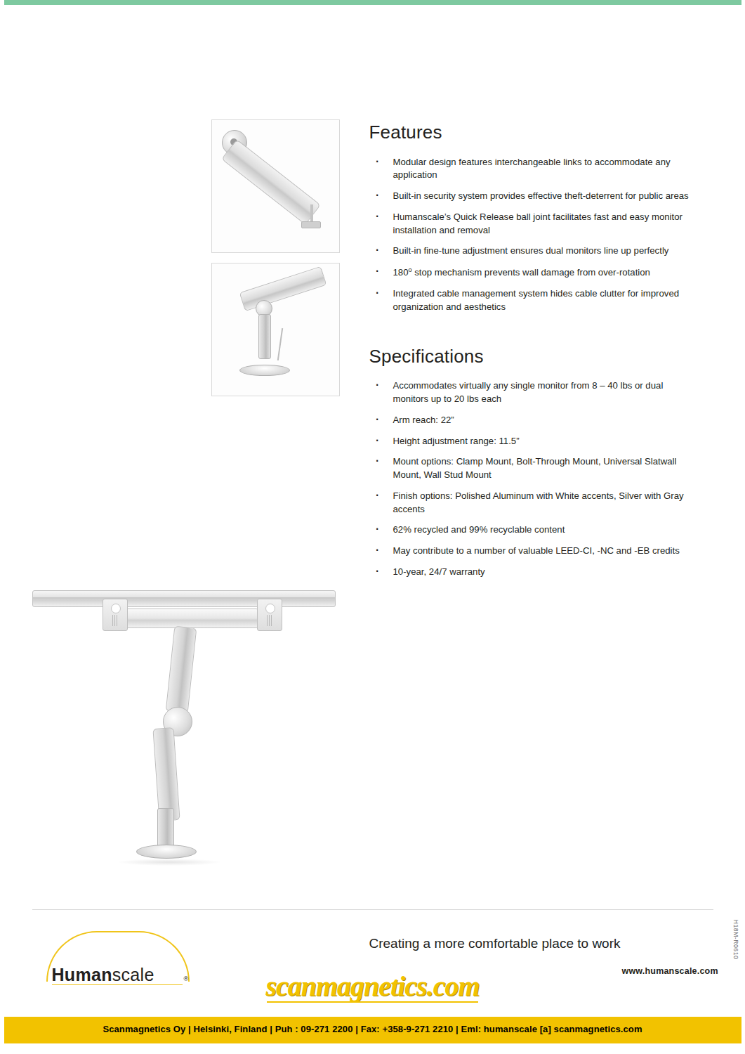Features
Modular design features interchangeable links to accommodate any application
Built-in security system provides effective theft-deterrent for public areas
Humanscale’s Quick Release ball joint facilitates fast and easy monitor installation and removal
Built-in fine-tune adjustment ensures dual monitors line up perfectly
180o stop mechanism prevents wall damage from over-rotation
Integrated cable management system hides cable clutter for improved organization and aesthetics
Specifications
Accommodates virtually any single monitor from 8 – 40 lbs or dual monitors up to 20 lbs each
Arm reach: 22”
Height adjustment range: 11.5”
Mount options: Clamp Mount, Bolt-Through Mount, Universal Slatwall Mount, Wall Stud Mount
Finish options: Polished Aluminum with White accents, Silver with Gray accents
62% recycled and 99% recyclable content
May contribute to a number of valuable LEED-CI, -NC and -EB credits
10-year, 24/7 warranty
Creating a more comfortable place to work
www.humanscale.com
Humanscale
®
H18M-R0610
scanmagnetics. com
Scanmagnetics Oy | Helsinki, Finland | Puh : 09-271 2200 | Fax: +358-9-271 2210 | Eml: humanscale [a] scanmagnetics.com